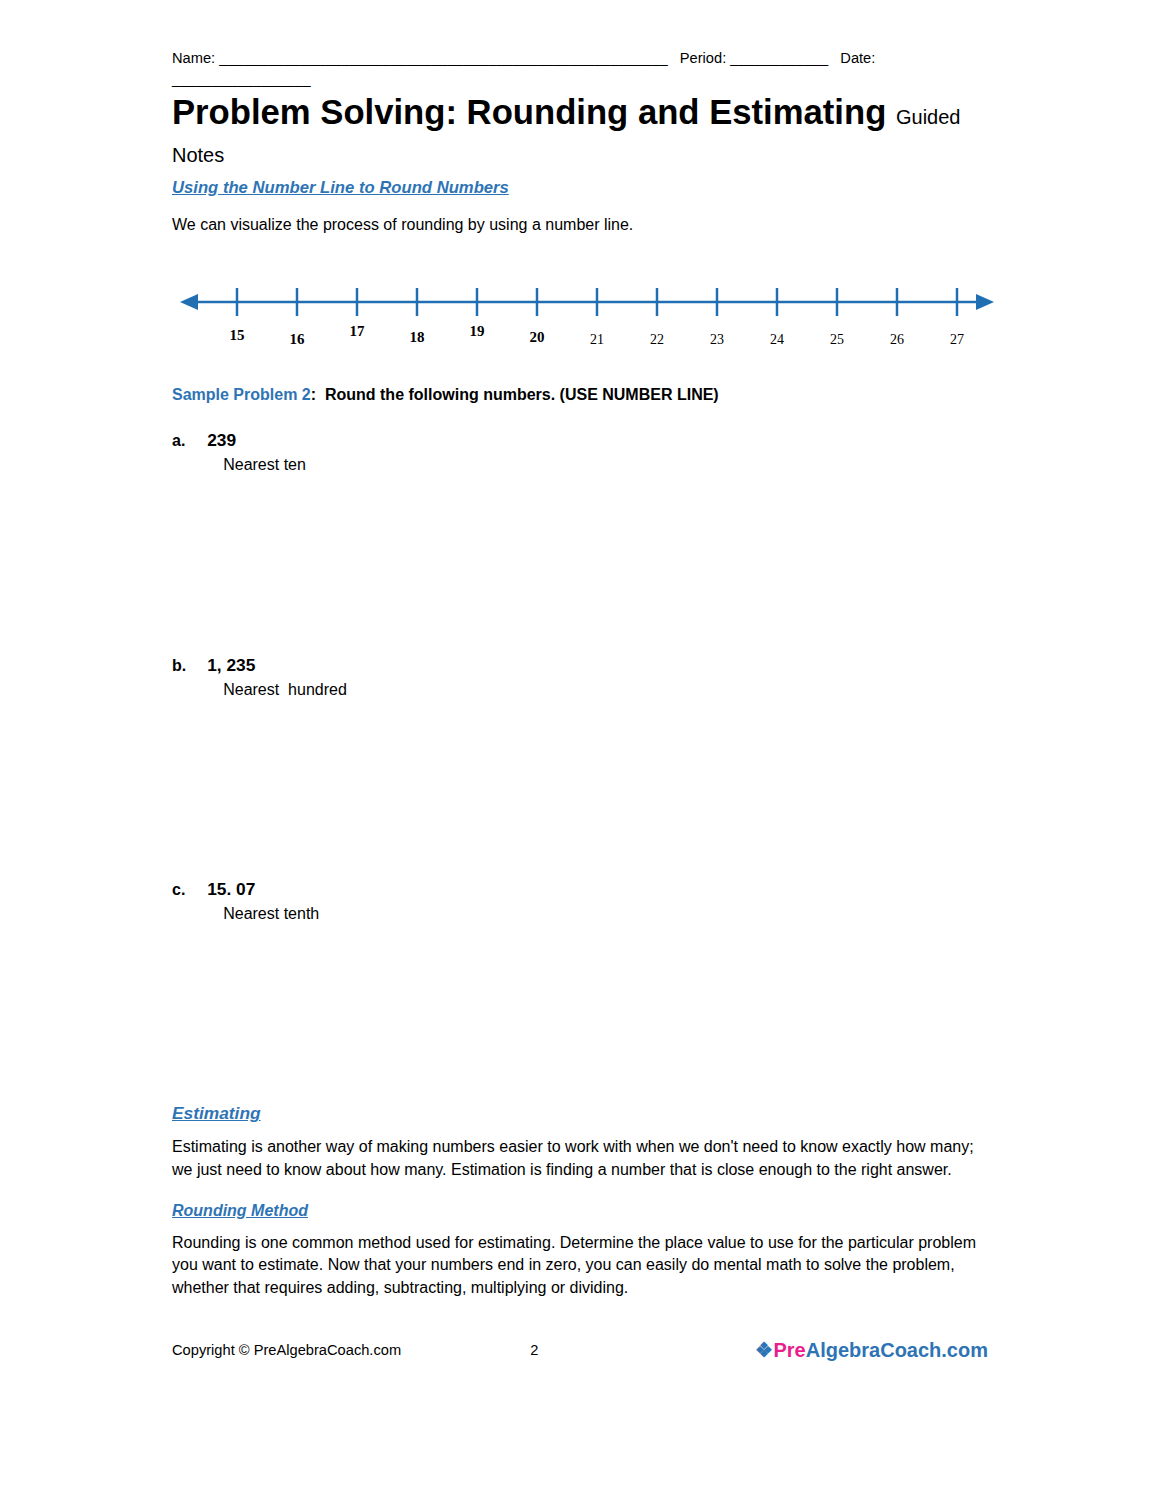Name: _______________________________________________________ Period: ____________ Date: _________________
Problem Solving: Rounding and Estimating Guided Notes
Using the Number Line to Round Numbers
We can visualize the process of rounding by using a number line.
15 16 17 18 19 20 21 22 23 24 25 26 27
Sample Problem 2: Round the following numbers. (USE NUMBER LINE)
a. 239
Nearest ten
b. 1, 235
Nearest hundred
c. 15. 07
Nearest tenth
Estimating
Estimating is another way of making numbers easier to work with when we don't need to know exactly how many; we just need to know about how many. Estimation is finding a number that is close enough to the right answer.
Rounding Method
Rounding is one common method used for estimating. Determine the place value to use for the particular problem you want to estimate. Now that your numbers end in zero, you can easily do mental math to solve the problem, whether that requires adding, subtracting, multiplying or dividing.
Copyright © PreAlgebraCoach.com
2
❖Pre Algebra Coach.com